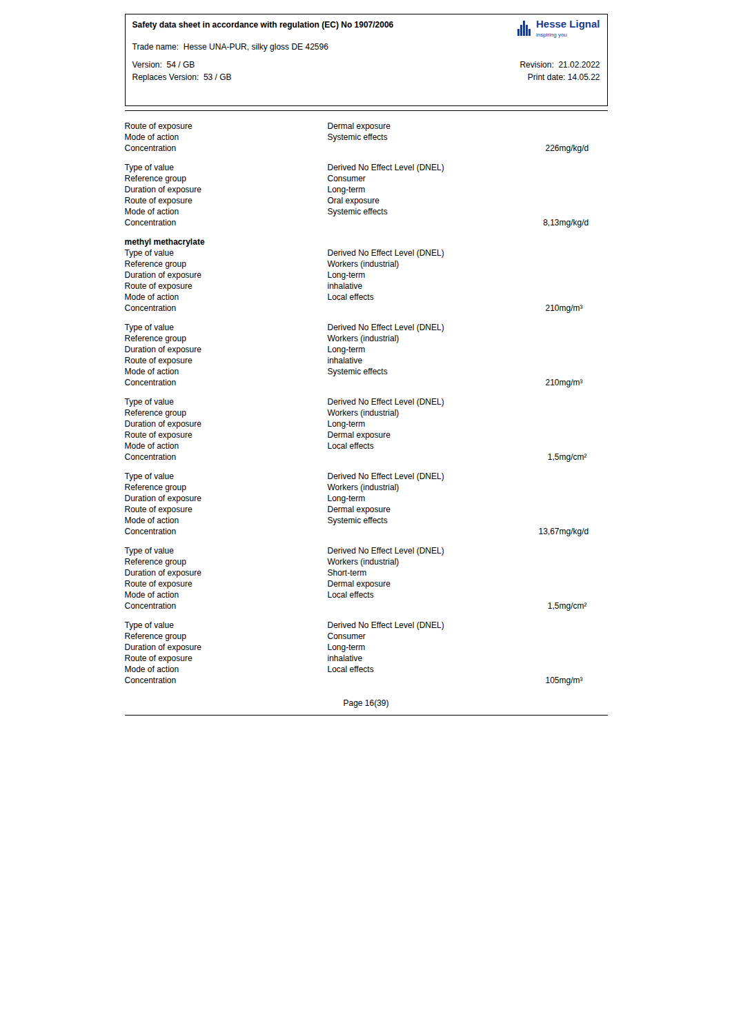Hesse Lignal
inspiring you
Safety data sheet in accordance with regulation (EC) No 1907/2006
Trade name: Hesse UNA-PUR, silky gloss DE 42596
| Version: 54 / GB | Revision: 21.02.2022 |
| Replaces Version: 53 / GB | Print date: 14.05.22 |
| Route of exposure | Dermal exposure | | |
| Mode of action | Systemic effects | | |
| Concentration | | 226 | mg/kg/d |
| Type of value | Derived No Effect Level (DNEL) | | |
| Reference group | Consumer | | |
| Duration of exposure | Long-term | | |
| Route of exposure | Oral exposure | | |
| Mode of action | Systemic effects | | |
| Concentration | | 8,13 | mg/kg/d |
| methyl methacrylate |
| Type of value | Derived No Effect Level (DNEL) | | |
| Reference group | Workers (industrial) | | |
| Duration of exposure | Long-term | | |
| Route of exposure | inhalative | | |
| Mode of action | Local effects | | |
| Concentration | | 210 | mg/m³ |
| Type of value | Derived No Effect Level (DNEL) | | |
| Reference group | Workers (industrial) | | |
| Duration of exposure | Long-term | | |
| Route of exposure | inhalative | | |
| Mode of action | Systemic effects | | |
| Concentration | | 210 | mg/m³ |
| Type of value | Derived No Effect Level (DNEL) | | |
| Reference group | Workers (industrial) | | |
| Duration of exposure | Long-term | | |
| Route of exposure | Dermal exposure | | |
| Mode of action | Local effects | | |
| Concentration | | 1,5 | mg/cm² |
| Type of value | Derived No Effect Level (DNEL) | | |
| Reference group | Workers (industrial) | | |
| Duration of exposure | Long-term | | |
| Route of exposure | Dermal exposure | | |
| Mode of action | Systemic effects | | |
| Concentration | | 13,67 | mg/kg/d |
| Type of value | Derived No Effect Level (DNEL) | | |
| Reference group | Workers (industrial) | | |
| Duration of exposure | Short-term | | |
| Route of exposure | Dermal exposure | | |
| Mode of action | Local effects | | |
| Concentration | | 1,5 | mg/cm² |
| Type of value | Derived No Effect Level (DNEL) | | |
| Reference group | Consumer | | |
| Duration of exposure | Long-term | | |
| Route of exposure | inhalative | | |
| Mode of action | Local effects | | |
| Concentration | | 105 | mg/m³ |
Page 16(39)